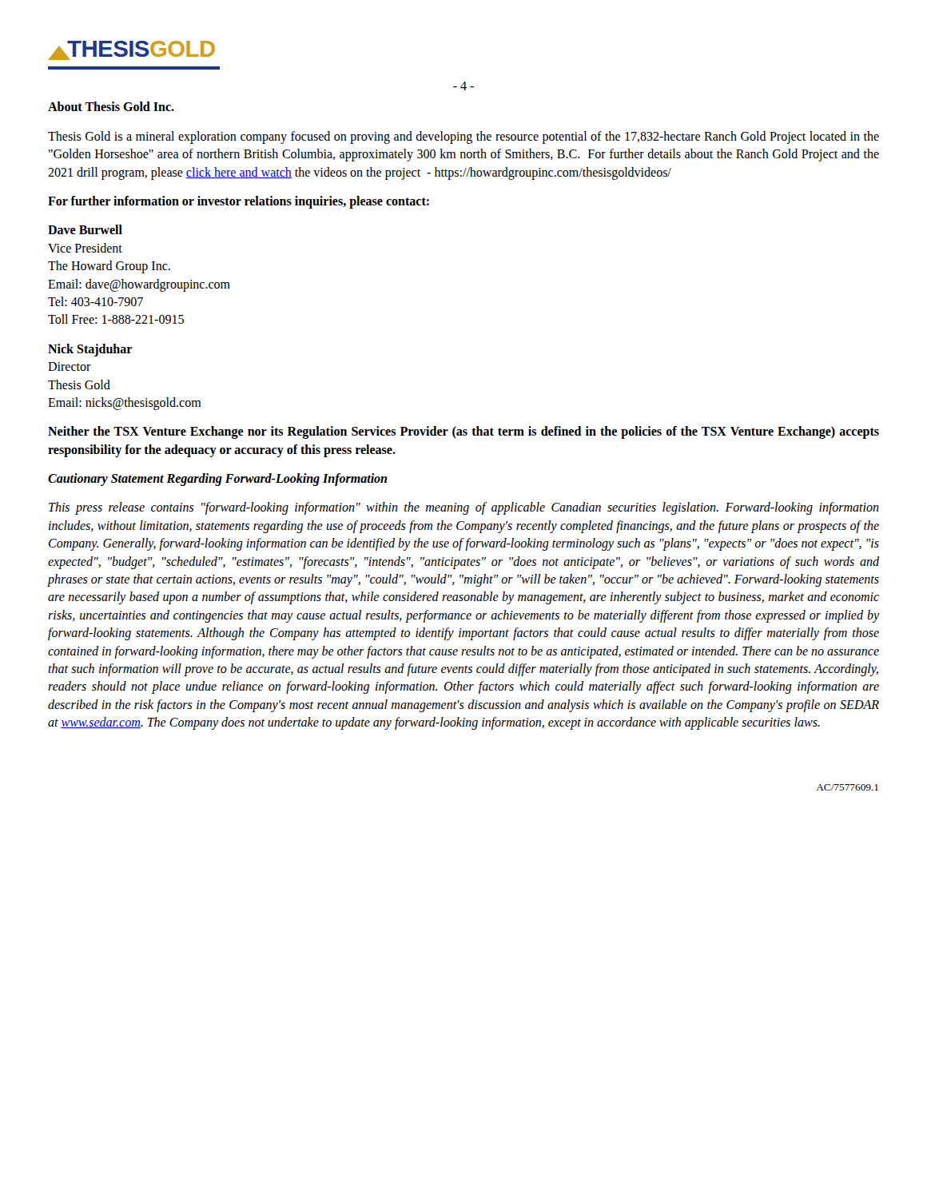THESIS GOLD
- 4 -
About Thesis Gold Inc.
Thesis Gold is a mineral exploration company focused on proving and developing the resource potential of the 17,832-hectare Ranch Gold Project located in the "Golden Horseshoe" area of northern British Columbia, approximately 300 km north of Smithers, B.C. For further details about the Ranch Gold Project and the 2021 drill program, please click here and watch the videos on the project - https://howardgroupinc.com/thesisgoldvideos/
For further information or investor relations inquiries, please contact:
Dave Burwell
Vice President
The Howard Group Inc.
Email: dave@howardgroupinc.com
Tel: 403-410-7907
Toll Free: 1-888-221-0915
Nick Stajduhar
Director
Thesis Gold
Email: nicks@thesisgold.com
Neither the TSX Venture Exchange nor its Regulation Services Provider (as that term is defined in the policies of the TSX Venture Exchange) accepts responsibility for the adequacy or accuracy of this press release.
Cautionary Statement Regarding Forward-Looking Information
This press release contains "forward-looking information" within the meaning of applicable Canadian securities legislation. Forward-looking information includes, without limitation, statements regarding the use of proceeds from the Company's recently completed financings, and the future plans or prospects of the Company. Generally, forward-looking information can be identified by the use of forward-looking terminology such as "plans", "expects" or "does not expect", "is expected", "budget", "scheduled", "estimates", "forecasts", "intends", "anticipates" or "does not anticipate", or "believes", or variations of such words and phrases or state that certain actions, events or results "may", "could", "would", "might" or "will be taken", "occur" or "be achieved". Forward-looking statements are necessarily based upon a number of assumptions that, while considered reasonable by management, are inherently subject to business, market and economic risks, uncertainties and contingencies that may cause actual results, performance or achievements to be materially different from those expressed or implied by forward-looking statements. Although the Company has attempted to identify important factors that could cause actual results to differ materially from those contained in forward-looking information, there may be other factors that cause results not to be as anticipated, estimated or intended. There can be no assurance that such information will prove to be accurate, as actual results and future events could differ materially from those anticipated in such statements. Accordingly, readers should not place undue reliance on forward-looking information. Other factors which could materially affect such forward-looking information are described in the risk factors in the Company's most recent annual management's discussion and analysis which is available on the Company's profile on SEDAR at www.sedar.com. The Company does not undertake to update any forward-looking information, except in accordance with applicable securities laws.
AC/7577609.1